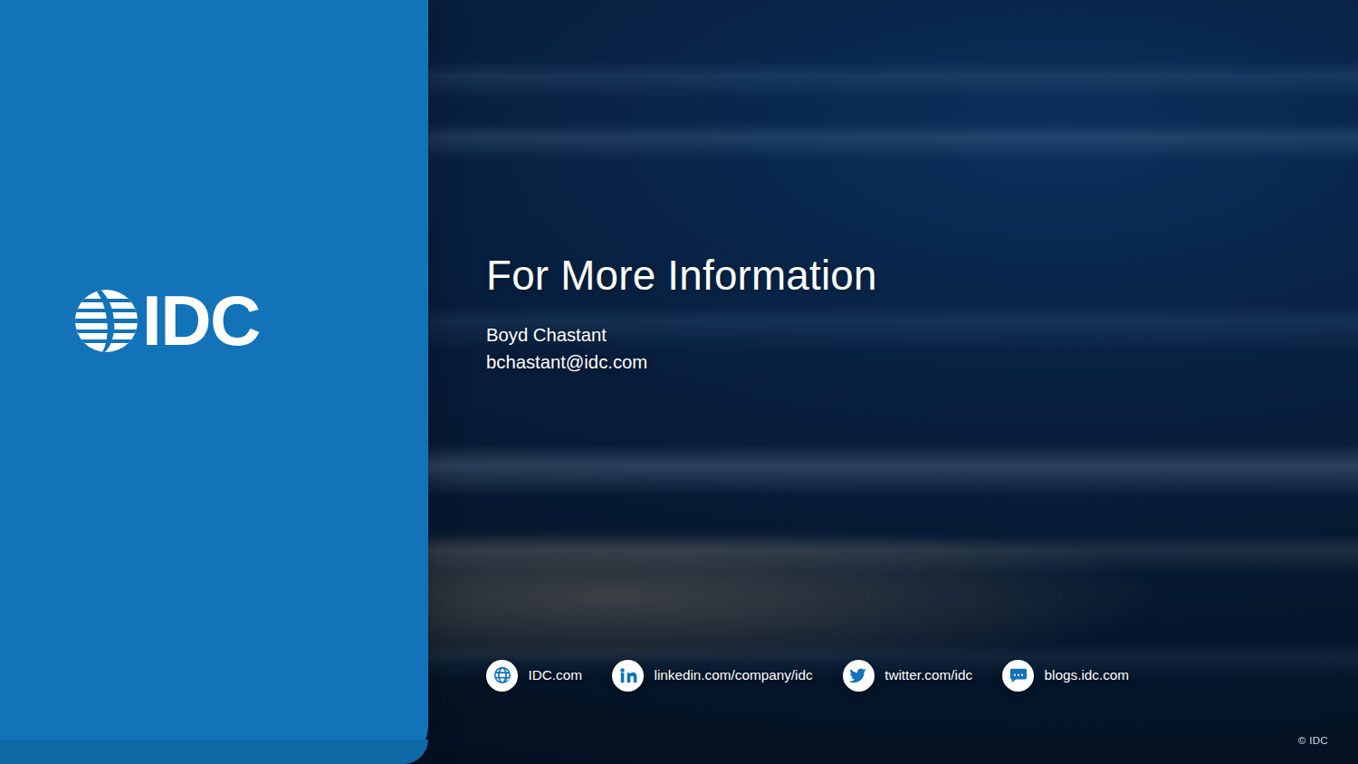IDC
For More Information
Boyd Chastant
bchastant@idc.com
IDC.com linkedin.com/company/idc twitter.com/idc blogs.idc.com
© IDC